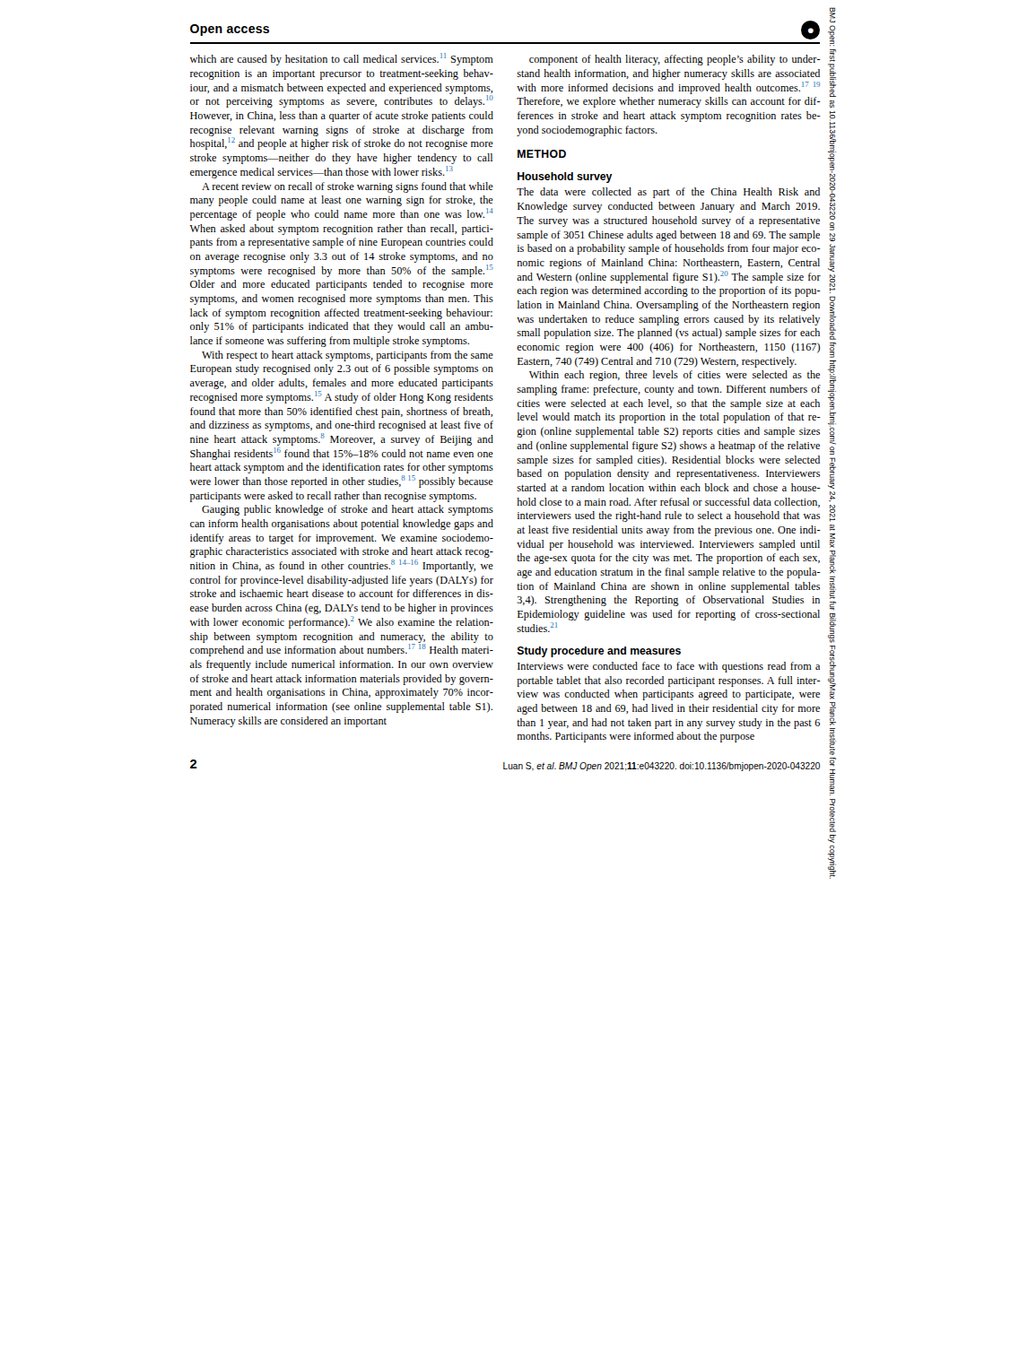Open access
●
which are caused by hesitation to call medical services.11 Symptom recognition is an important precursor to treatment-seeking behaviour, and a mismatch between expected and experienced symptoms, or not perceiving symptoms as severe, contributes to delays.10 However, in China, less than a quarter of acute stroke patients could recognise relevant warning signs of stroke at discharge from hospital,12 and people at higher risk of stroke do not recognise more stroke symptoms—neither do they have higher tendency to call emergence medical services—than those with lower risks.13
A recent review on recall of stroke warning signs found that while many people could name at least one warning sign for stroke, the percentage of people who could name more than one was low.14 When asked about symptom recognition rather than recall, participants from a representative sample of nine European countries could on average recognise only 3.3 out of 14 stroke symptoms, and no symptoms were recognised by more than 50% of the sample.15 Older and more educated participants tended to recognise more symptoms, and women recognised more symptoms than men. This lack of symptom recognition affected treatment-seeking behaviour: only 51% of participants indicated that they would call an ambulance if someone was suffering from multiple stroke symptoms.
With respect to heart attack symptoms, participants from the same European study recognised only 2.3 out of 6 possible symptoms on average, and older adults, females and more educated participants recognised more symptoms.15 A study of older Hong Kong residents found that more than 50% identified chest pain, shortness of breath, and dizziness as symptoms, and one-third recognised at least five of nine heart attack symptoms.8 Moreover, a survey of Beijing and Shanghai residents16 found that 15%–18% could not name even one heart attack symptom and the identification rates for other symptoms were lower than those reported in other studies,8 15 possibly because participants were asked to recall rather than recognise symptoms.
Gauging public knowledge of stroke and heart attack symptoms can inform health organisations about potential knowledge gaps and identify areas to target for improvement. We examine sociodemographic characteristics associated with stroke and heart attack recognition in China, as found in other countries.8 14–16 Importantly, we control for province-level disability-adjusted life years (DALYs) for stroke and ischaemic heart disease to account for differences in disease burden across China (eg, DALYs tend to be higher in provinces with lower economic performance).2 We also examine the relationship between symptom recognition and numeracy, the ability to comprehend and use information about numbers.17 18 Health materials frequently include numerical information. In our own overview of stroke and heart attack information materials provided by government and health organisations in China, approximately 70% incorporated numerical information (see online supplemental table S1). Numeracy skills are considered an important
component of health literacy, affecting people’s ability to understand health information, and higher numeracy skills are associated with more informed decisions and improved health outcomes.17 19 Therefore, we explore whether numeracy skills can account for differences in stroke and heart attack symptom recognition rates beyond sociodemographic factors.
Method
Household survey
The data were collected as part of the China Health Risk and Knowledge survey conducted between January and March 2019. The survey was a structured household survey of a representative sample of 3051 Chinese adults aged between 18 and 69. The sample is based on a probability sample of households from four major economic regions of Mainland China: Northeastern, Eastern, Central and Western (online supplemental figure S1).20 The sample size for each region was determined according to the proportion of its population in Mainland China. Oversampling of the Northeastern region was undertaken to reduce sampling errors caused by its relatively small population size. The planned (vs actual) sample sizes for each economic region were 400 (406) for Northeastern, 1150 (1167) Eastern, 740 (749) Central and 710 (729) Western, respectively.
Within each region, three levels of cities were selected as the sampling frame: prefecture, county and town. Different numbers of cities were selected at each level, so that the sample size at each level would match its proportion in the total population of that region (online supplemental table S2) reports cities and sample sizes and (online supplemental figure S2) shows a heatmap of the relative sample sizes for sampled cities). Residential blocks were selected based on population density and representativeness. Interviewers started at a random location within each block and chose a household close to a main road. After refusal or successful data collection, interviewers used the right-hand rule to select a household that was at least five residential units away from the previous one. One individual per household was interviewed. Interviewers sampled until the age-sex quota for the city was met. The proportion of each sex, age and education stratum in the final sample relative to the population of Mainland China are shown in online supplemental tables 3,4). Strengthening the Reporting of Observational Studies in Epidemiology guideline was used for reporting of cross-sectional studies.21
Study procedure and measures
Interviews were conducted face to face with questions read from a portable tablet that also recorded participant responses. A full interview was conducted when participants agreed to participate, were aged between 18 and 69, had lived in their residential city for more than 1 year, and had not taken part in any survey study in the past 6 months. Participants were informed about the purpose
2
Luan S, et al. BMJ Open 2021;11:e043220. doi:10.1136/bmjopen-2020-043220
BMJ Open: first published as 10.1136/bmjopen-2020-043220 on 29 January 2021. Downloaded from http://bmjopen.bmj.com/ on February 24, 2021 at Max Planck Institut fur Bildungs Forschung/Max Planck Institute for Human. Protected by copyright.